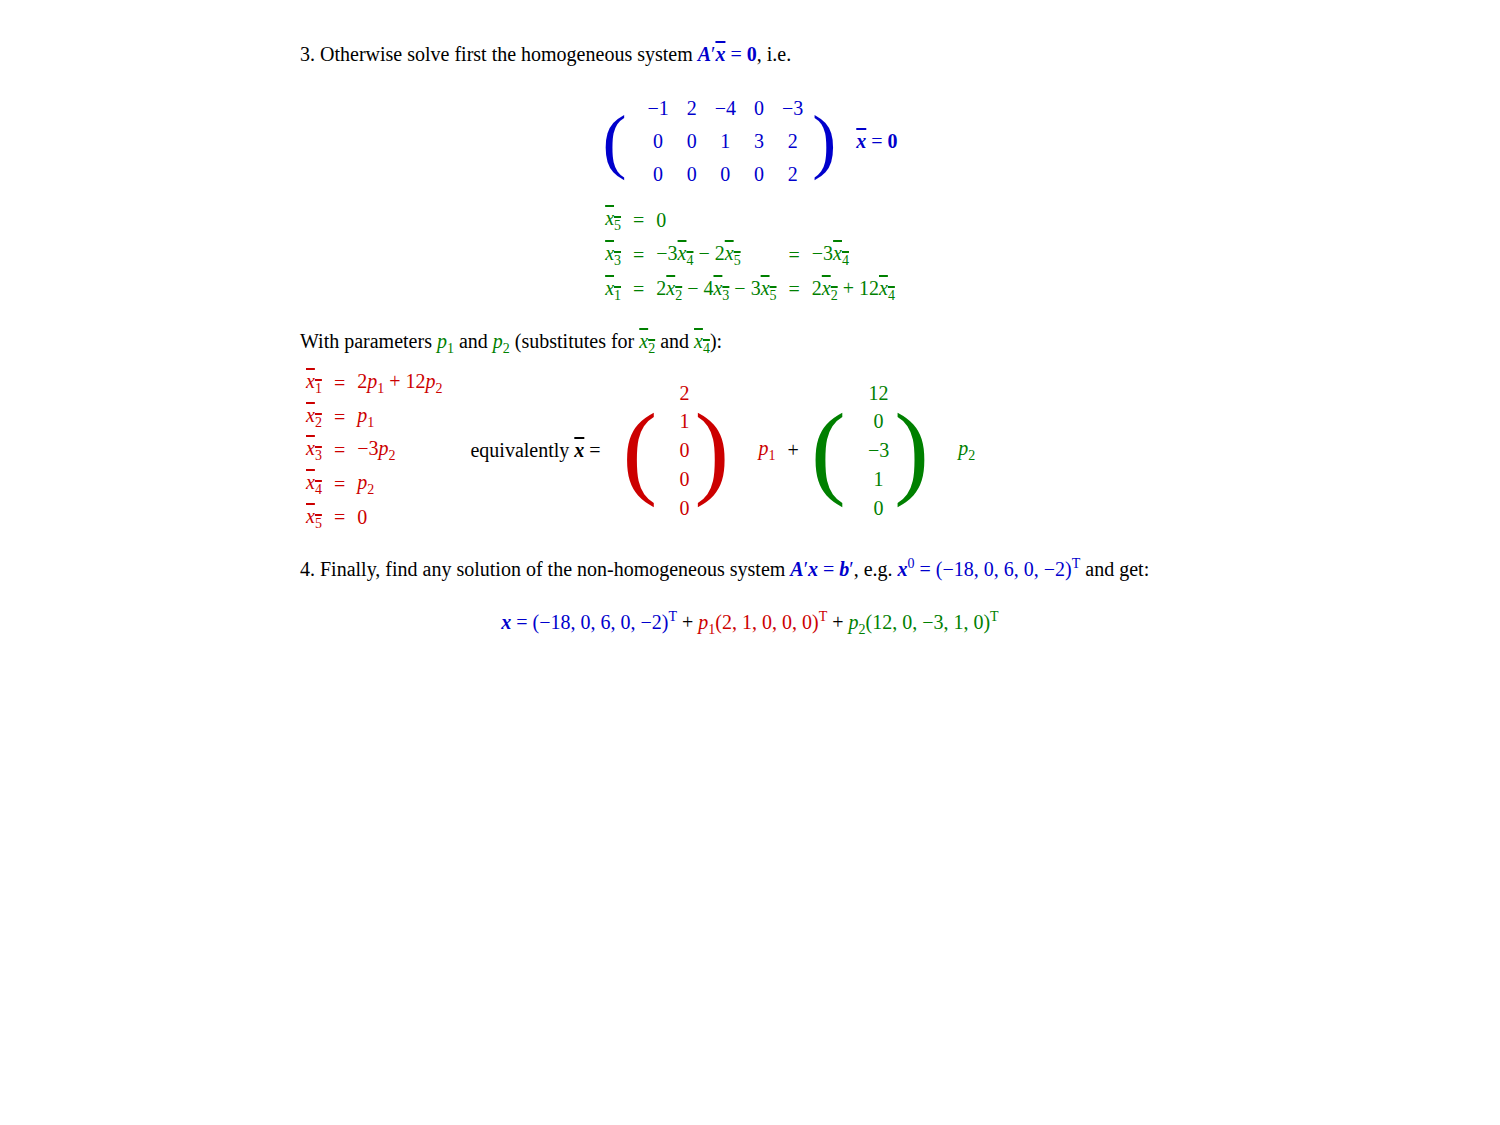3. Otherwise solve first the homogeneous system A′x = 0, i.e.
(
| −1 | 2 | −4 | 0 | −3 |
| 0 | 0 | 1 | 3 | 2 |
| 0 | 0 | 0 | 0 | 2 |
) x = 0
| x 5 | = | 0 | | |
| x 3 | = | −3 x 4 − 2 x 5 | = | −3 x 4 |
| x 1 | = | 2 x 2 − 4 x 3 − 3 x 5 | = | 2 x 2 + 12 x 4 |
With parameters p1 and p2 (substitutes for x2 and x4):
| x 1 | = | 2 p 1 + 12 p 2 |
| x 2 | = | p 1 |
| x 3 | = | −3 p 2 |
| x 4 | = | p 2 |
| x 5 | = | 0 |
equivalently x = (
| 2 |
| 1 |
| 0 |
| 0 |
| 0 |
) p1 + (
| 12 |
| 0 |
| −3 |
| 1 |
| 0 |
) p2
4. Finally, find any solution of the non-homogeneous system A′x = b′, e.g. x0 = (−18, 0, 6, 0, −2)T and get:
x = (−18, 0, 6, 0, −2)T + p1(2, 1, 0, 0, 0)T + p2(12, 0, −3, 1, 0)T